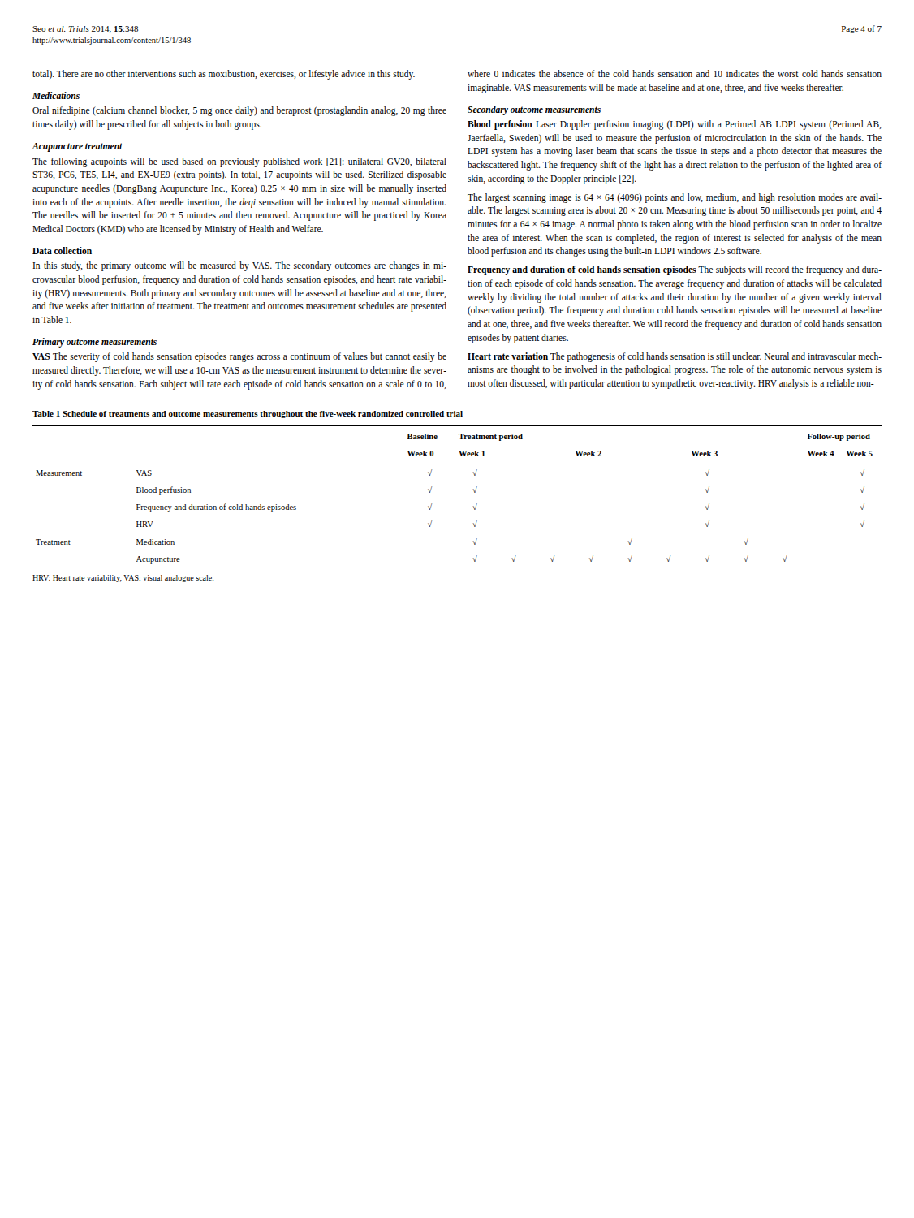Seo et al. Trials 2014, 15:348
http://www.trialsjournal.com/content/15/1/348
Page 4 of 7
total). There are no other interventions such as moxibustion, exercises, or lifestyle advice in this study.
Medications
Oral nifedipine (calcium channel blocker, 5 mg once daily) and beraprost (prostaglandin analog, 20 mg three times daily) will be prescribed for all subjects in both groups.
Acupuncture treatment
The following acupoints will be used based on previously published work [21]: unilateral GV20, bilateral ST36, PC6, TE5, LI4, and EX-UE9 (extra points). In total, 17 acupoints will be used. Sterilized disposable acupuncture needles (DongBang Acupuncture Inc., Korea) 0.25 × 40 mm in size will be manually inserted into each of the acupoints. After needle insertion, the deqi sensation will be induced by manual stimulation. The needles will be inserted for 20 ± 5 minutes and then removed. Acupuncture will be practiced by Korea Medical Doctors (KMD) who are licensed by Ministry of Health and Welfare.
Data collection
In this study, the primary outcome will be measured by VAS. The secondary outcomes are changes in microvascular blood perfusion, frequency and duration of cold hands sensation episodes, and heart rate variability (HRV) measurements. Both primary and secondary outcomes will be assessed at baseline and at one, three, and five weeks after initiation of treatment. The treatment and outcomes measurement schedules are presented in Table 1.
Primary outcome measurements
VAS The severity of cold hands sensation episodes ranges across a continuum of values but cannot easily be measured directly. Therefore, we will use a 10-cm VAS as the measurement instrument to determine the severity of cold hands sensation. Each subject will rate each episode of cold hands sensation on a scale of 0 to 10, where 0 indicates the absence of the cold hands sensation and 10 indicates the worst cold hands sensation imaginable. VAS measurements will be made at baseline and at one, three, and five weeks thereafter.
Secondary outcome measurements
Blood perfusion Laser Doppler perfusion imaging (LDPI) with a Perimed AB LDPI system (Perimed AB, Jaerfaella, Sweden) will be used to measure the perfusion of microcirculation in the skin of the hands. The LDPI system has a moving laser beam that scans the tissue in steps and a photo detector that measures the backscattered light. The frequency shift of the light has a direct relation to the perfusion of the lighted area of skin, according to the Doppler principle [22].
The largest scanning image is 64 × 64 (4096) points and low, medium, and high resolution modes are available. The largest scanning area is about 20 × 20 cm. Measuring time is about 50 milliseconds per point, and 4 minutes for a 64 × 64 image. A normal photo is taken along with the blood perfusion scan in order to localize the area of interest. When the scan is completed, the region of interest is selected for analysis of the mean blood perfusion and its changes using the built-in LDPI windows 2.5 software.
Frequency and duration of cold hands sensation episodes The subjects will record the frequency and duration of each episode of cold hands sensation. The average frequency and duration of attacks will be calculated weekly by dividing the total number of attacks and their duration by the number of a given weekly interval (observation period). The frequency and duration cold hands sensation episodes will be measured at baseline and at one, three, and five weeks thereafter. We will record the frequency and duration of cold hands sensation episodes by patient diaries.
Heart rate variation The pathogenesis of cold hands sensation is still unclear. Neural and intravascular mechanisms are thought to be involved in the pathological progress. The role of the autonomic nervous system is most often discussed, with particular attention to sympathetic over-reactivity. HRV analysis is a reliable non-
Table 1 Schedule of treatments and outcome measurements throughout the five-week randomized controlled trial
| | Baseline | Treatment period | Follow-up period |
| --- | --- | --- | --- |
| | Week 0 | Week 1 | Week 2 | Week 3 | Week 4 | Week 5 |
| Measurement | VAS | √ | √ | | | | | | √ | | | | √ |
| | Blood perfusion | √ | √ | | | | | | √ | | | | √ |
| | Frequency and duration of cold hands episodes | √ | √ | | | | | | √ | | | | √ |
| | HRV | √ | √ | | | | | | √ | | | | √ |
| Treatment | Medication | | √ | | | | √ | | | √ | | | |
| | Acupuncture | | √ | √ | √ | √ | √ | √ | √ | √ | √ | | |
HRV: Heart rate variability, VAS: visual analogue scale.